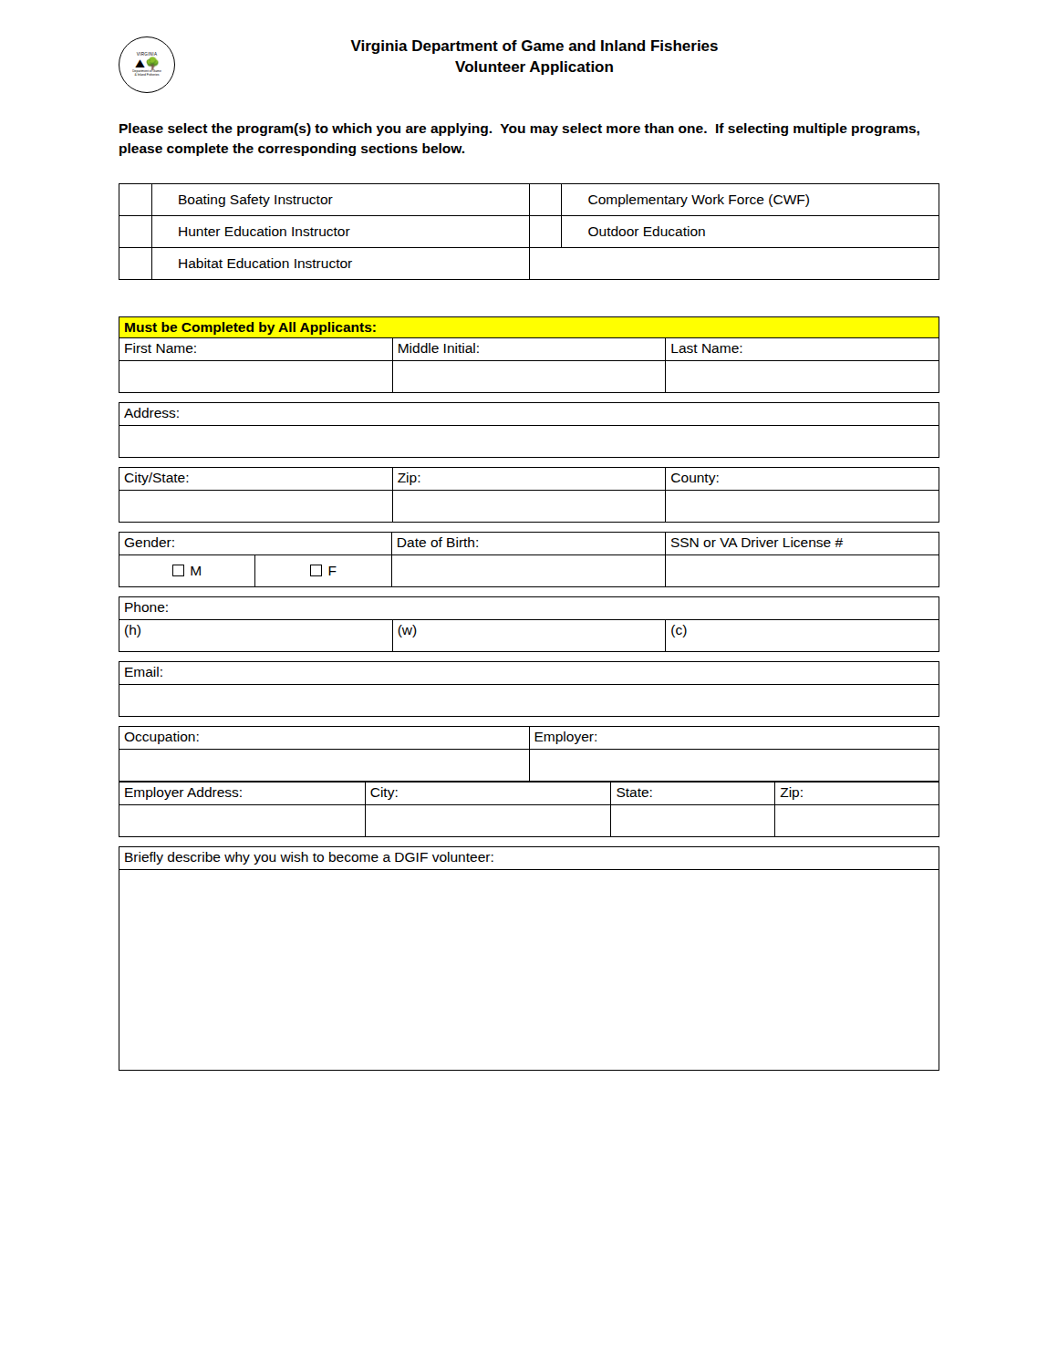VIRGINIA
⛰🌳
Department of Game
& Inland Fisheries
Virginia Department of Game and Inland Fisheries
Volunteer Application
Please select the program(s) to which you are applying. You may select more than one. If selecting multiple programs, please complete the corresponding sections below.
| | Boating Safety Instructor | | Complementary Work Force (CWF) |
| | Hunter Education Instructor | | Outdoor Education |
| | Habitat Education Instructor | |
| Must be Completed by All Applicants: |
| First Name: | Middle Initial: | Last Name: |
| Address: |
| City/State: | Zip: | County: |
| Gender: | Date of Birth: | SSN or VA Driver License # |
| M | F | | |
| Phone: |
| (h) | (w) | (c) |
| Email: |
| Occupation: | Employer: |
| Employer Address: | City: | State: | Zip: |
| Briefly describe why you wish to become a DGIF volunteer: |